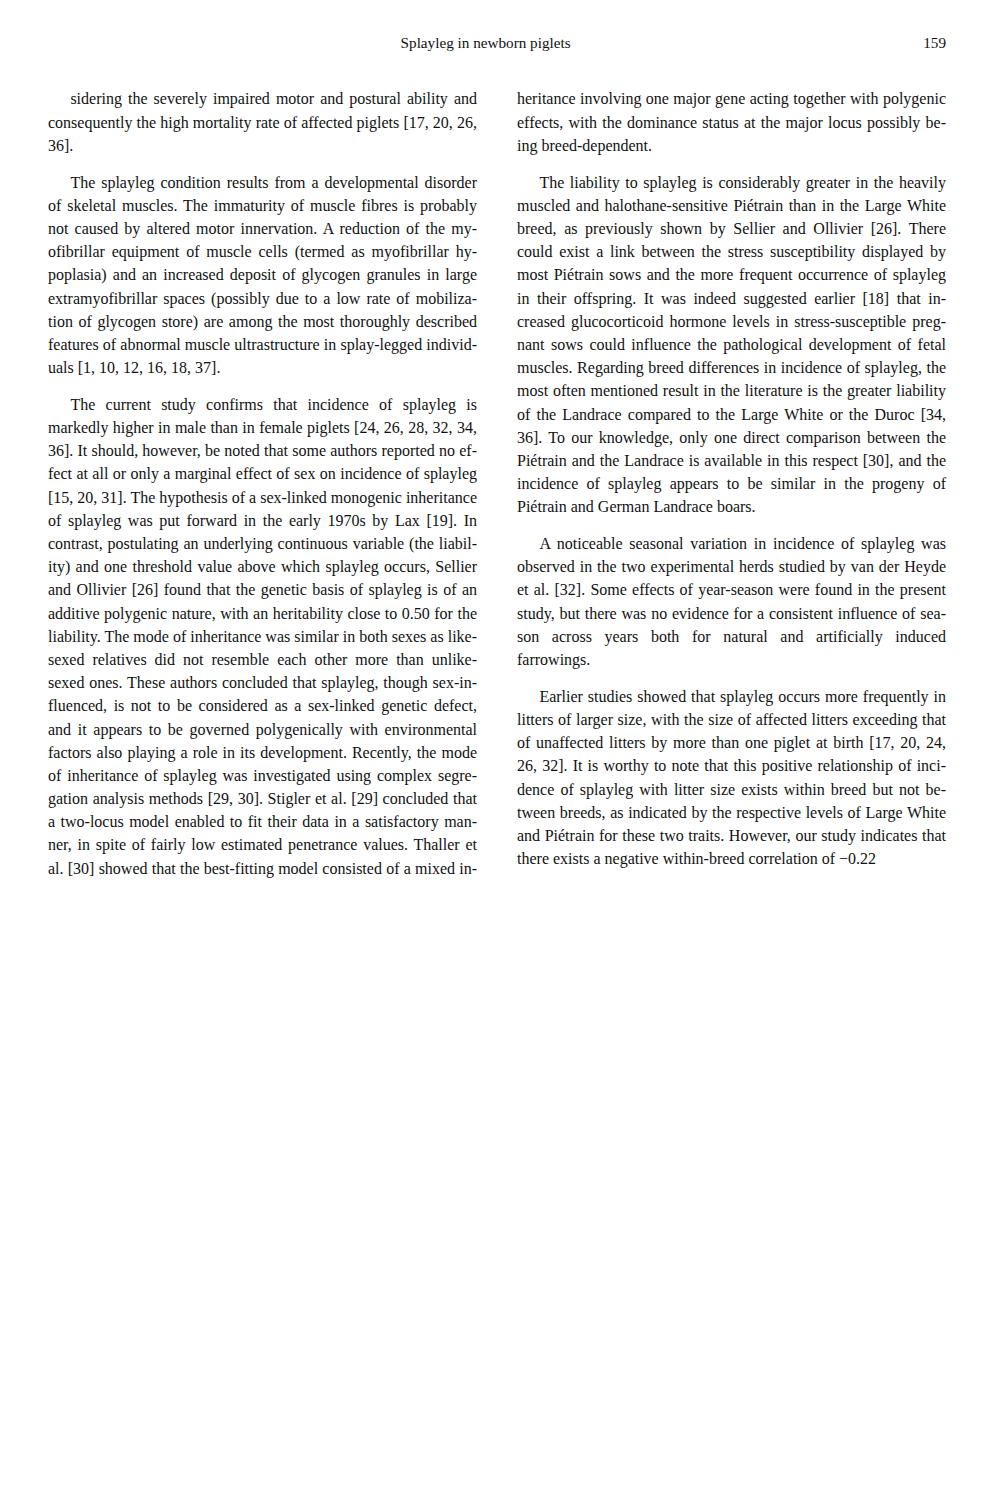Splayleg in newborn piglets 159
sidering the severely impaired motor and postural ability and consequently the high mortality rate of affected piglets [17, 20, 26, 36].
The splayleg condition results from a developmental disorder of skeletal muscles. The immaturity of muscle fibres is probably not caused by altered motor innervation. A reduction of the myofibrillar equipment of muscle cells (termed as myofibrillar hypoplasia) and an increased deposit of glycogen granules in large extramyofibrillar spaces (possibly due to a low rate of mobilization of glycogen store) are among the most thoroughly described features of abnormal muscle ultrastructure in splay-legged individuals [1, 10, 12, 16, 18, 37].
The current study confirms that incidence of splayleg is markedly higher in male than in female piglets [24, 26, 28, 32, 34, 36]. It should, however, be noted that some authors reported no effect at all or only a marginal effect of sex on incidence of splayleg [15, 20, 31]. The hypothesis of a sex-linked monogenic inheritance of splayleg was put forward in the early 1970s by Lax [19]. In contrast, postulating an underlying continuous variable (the liability) and one threshold value above which splayleg occurs, Sellier and Ollivier [26] found that the genetic basis of splayleg is of an additive polygenic nature, with an heritability close to 0.50 for the liability. The mode of inheritance was similar in both sexes as like-sexed relatives did not resemble each other more than unlike-sexed ones. These authors concluded that splayleg, though sex-influenced, is not to be considered as a sex-linked genetic defect, and it appears to be governed polygenically with environmental factors also playing a role in its development. Recently, the mode of inheritance of splayleg was investigated using complex segregation analysis methods [29, 30]. Stigler et al. [29] concluded that a two-locus model enabled to fit their data in a satisfactory manner, in spite of fairly low estimated penetrance values. Thaller et al. [30] showed that the best-fitting model consisted of a mixed inheritance involving one major gene acting together with polygenic effects, with the dominance status at the major locus possibly being breed-dependent.
The liability to splayleg is considerably greater in the heavily muscled and halothane-sensitive Piétrain than in the Large White breed, as previously shown by Sellier and Ollivier [26]. There could exist a link between the stress susceptibility displayed by most Piétrain sows and the more frequent occurrence of splayleg in their offspring. It was indeed suggested earlier [18] that increased glucocorticoid hormone levels in stress-susceptible pregnant sows could influence the pathological development of fetal muscles. Regarding breed differences in incidence of splayleg, the most often mentioned result in the literature is the greater liability of the Landrace compared to the Large White or the Duroc [34, 36]. To our knowledge, only one direct comparison between the Piétrain and the Landrace is available in this respect [30], and the incidence of splayleg appears to be similar in the progeny of Piétrain and German Landrace boars.
A noticeable seasonal variation in incidence of splayleg was observed in the two experimental herds studied by van der Heyde et al. [32]. Some effects of year-season were found in the present study, but there was no evidence for a consistent influence of season across years both for natural and artificially induced farrowings.
Earlier studies showed that splayleg occurs more frequently in litters of larger size, with the size of affected litters exceeding that of unaffected litters by more than one piglet at birth [17, 20, 24, 26, 32]. It is worthy to note that this positive relationship of incidence of splayleg with litter size exists within breed but not between breeds, as indicated by the respective levels of Large White and Piétrain for these two traits. However, our study indicates that there exists a negative within-breed correlation of −0.22